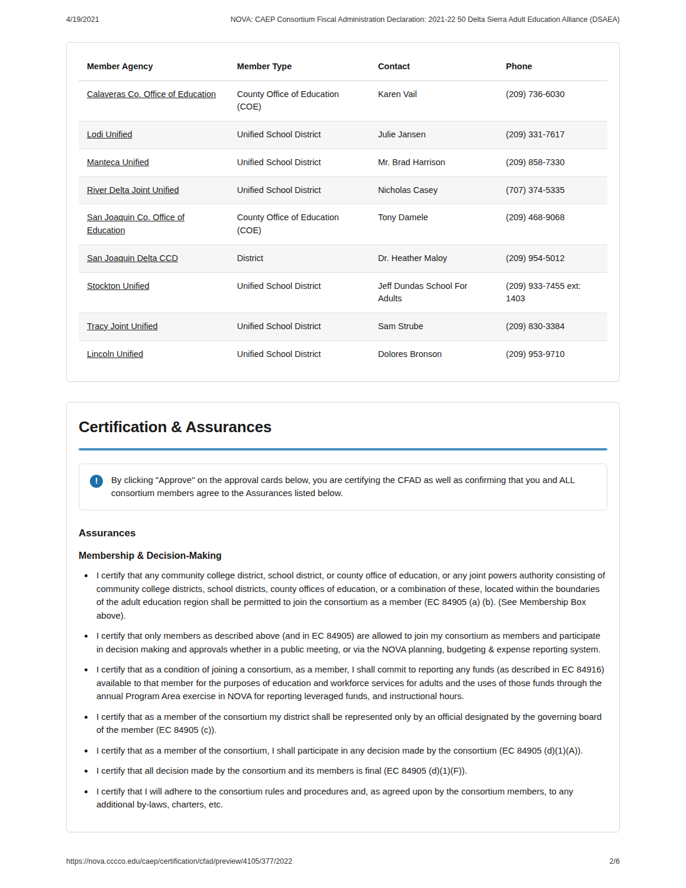4/19/2021
NOVA: CAEP Consortium Fiscal Administration Declaration: 2021-22 50 Delta Sierra Adult Education Alliance (DSAEA)
| Member Agency | Member Type | Contact | Phone |
| --- | --- | --- | --- |
| Calaveras Co. Office of Education | County Office of Education (COE) | Karen Vail | (209) 736-6030 |
| Lodi Unified | Unified School District | Julie Jansen | (209) 331-7617 |
| Manteca Unified | Unified School District | Mr. Brad Harrison | (209) 858-7330 |
| River Delta Joint Unified | Unified School District | Nicholas Casey | (707) 374-5335 |
| San Joaquin Co. Office of Education | County Office of Education (COE) | Tony Damele | (209) 468-9068 |
| San Joaquin Delta CCD | District | Dr. Heather Maloy | (209) 954-5012 |
| Stockton Unified | Unified School District | Jeff Dundas School For Adults | (209) 933-7455 ext: 1403 |
| Tracy Joint Unified | Unified School District | Sam Strube | (209) 830-3384 |
| Lincoln Unified | Unified School District | Dolores Bronson | (209) 953-9710 |
Certification & Assurances
!
By clicking "Approve" on the approval cards below, you are certifying the CFAD as well as confirming that you and ALL consortium members agree to the Assurances listed below.
Assurances
Membership & Decision-Making
I certify that any community college district, school district, or county office of education, or any joint powers authority consisting of community college districts, school districts, county offices of education, or a combination of these, located within the boundaries of the adult education region shall be permitted to join the consortium as a member (EC 84905 (a) (b). (See Membership Box above).
I certify that only members as described above (and in EC 84905) are allowed to join my consortium as members and participate in decision making and approvals whether in a public meeting, or via the NOVA planning, budgeting & expense reporting system.
I certify that as a condition of joining a consortium, as a member, I shall commit to reporting any funds (as described in EC 84916) available to that member for the purposes of education and workforce services for adults and the uses of those funds through the annual Program Area exercise in NOVA for reporting leveraged funds, and instructional hours.
I certify that as a member of the consortium my district shall be represented only by an official designated by the governing board of the member (EC 84905 (c)).
I certify that as a member of the consortium, I shall participate in any decision made by the consortium (EC 84905 (d)(1)(A)).
I certify that all decision made by the consortium and its members is final (EC 84905 (d)(1)(F)).
I certify that I will adhere to the consortium rules and procedures and, as agreed upon by the consortium members, to any additional by-laws, charters, etc.
https://nova.cccco.edu/caep/certification/cfad/preview/4105/377/2022
2/6